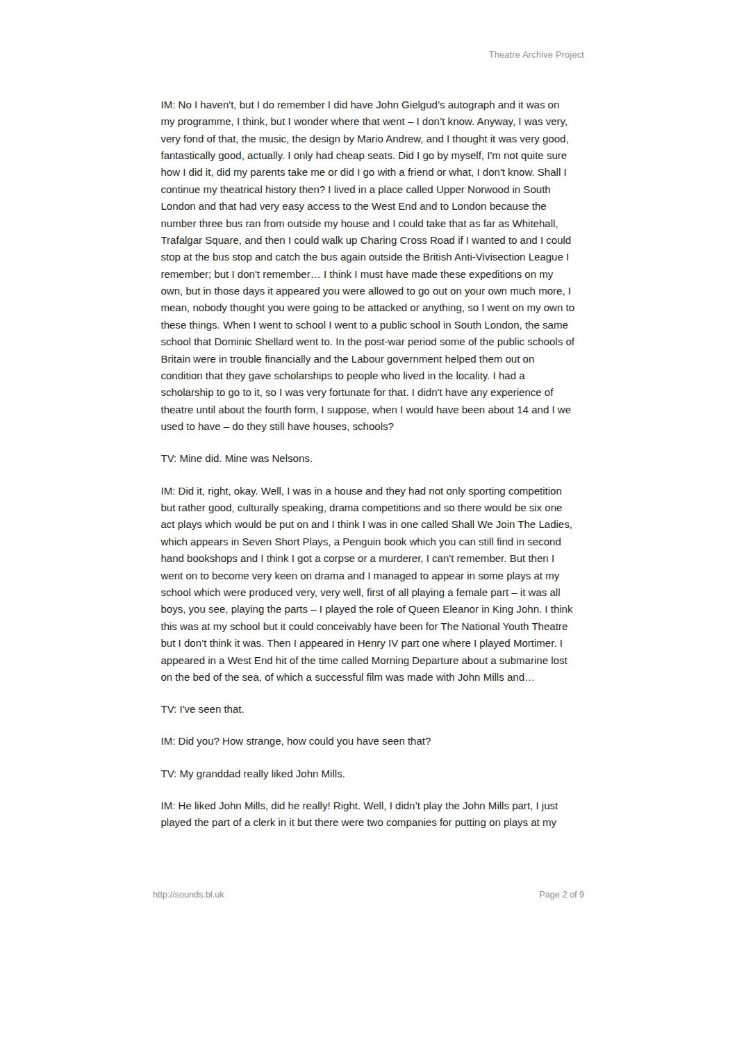Theatre Archive Project
IM: No I haven't, but I do remember I did have John Gielgud’s autograph and it was on my programme, I think, but I wonder where that went – I don’t know. Anyway, I was very, very fond of that, the music, the design by Mario Andrew, and I thought it was very good, fantastically good, actually. I only had cheap seats. Did I go by myself, I'm not quite sure how I did it, did my parents take me or did I go with a friend or what, I don't know. Shall I continue my theatrical history then? I lived in a place called Upper Norwood in South London and that had very easy access to the West End and to London because the number three bus ran from outside my house and I could take that as far as Whitehall, Trafalgar Square, and then I could walk up Charing Cross Road if I wanted to and I could stop at the bus stop and catch the bus again outside the British Anti-Vivisection League I remember; but I don't remember… I think I must have made these expeditions on my own, but in those days it appeared you were allowed to go out on your own much more, I mean, nobody thought you were going to be attacked or anything, so I went on my own to these things. When I went to school I went to a public school in South London, the same school that Dominic Shellard went to. In the post-war period some of the public schools of Britain were in trouble financially and the Labour government helped them out on condition that they gave scholarships to people who lived in the locality. I had a scholarship to go to it, so I was very fortunate for that. I didn't have any experience of theatre until about the fourth form, I suppose, when I would have been about 14 and I we used to have – do they still have houses, schools?
TV: Mine did. Mine was Nelsons.
IM: Did it, right, okay. Well, I was in a house and they had not only sporting competition but rather good, culturally speaking, drama competitions and so there would be six one act plays which would be put on and I think I was in one called Shall We Join The Ladies, which appears in Seven Short Plays, a Penguin book which you can still find in second hand bookshops and I think I got a corpse or a murderer, I can't remember. But then I went on to become very keen on drama and I managed to appear in some plays at my school which were produced very, very well, first of all playing a female part – it was all boys, you see, playing the parts – I played the role of Queen Eleanor in King John. I think this was at my school but it could conceivably have been for The National Youth Theatre but I don’t think it was. Then I appeared in Henry IV part one where I played Mortimer. I appeared in a West End hit of the time called Morning Departure about a submarine lost on the bed of the sea, of which a successful film was made with John Mills and…
TV: I've seen that.
IM: Did you? How strange, how could you have seen that?
TV: My granddad really liked John Mills.
IM: He liked John Mills, did he really! Right. Well, I didn’t play the John Mills part, I just played the part of a clerk in it but there were two companies for putting on plays at my
http://sounds.bl.uk Page 2 of 9